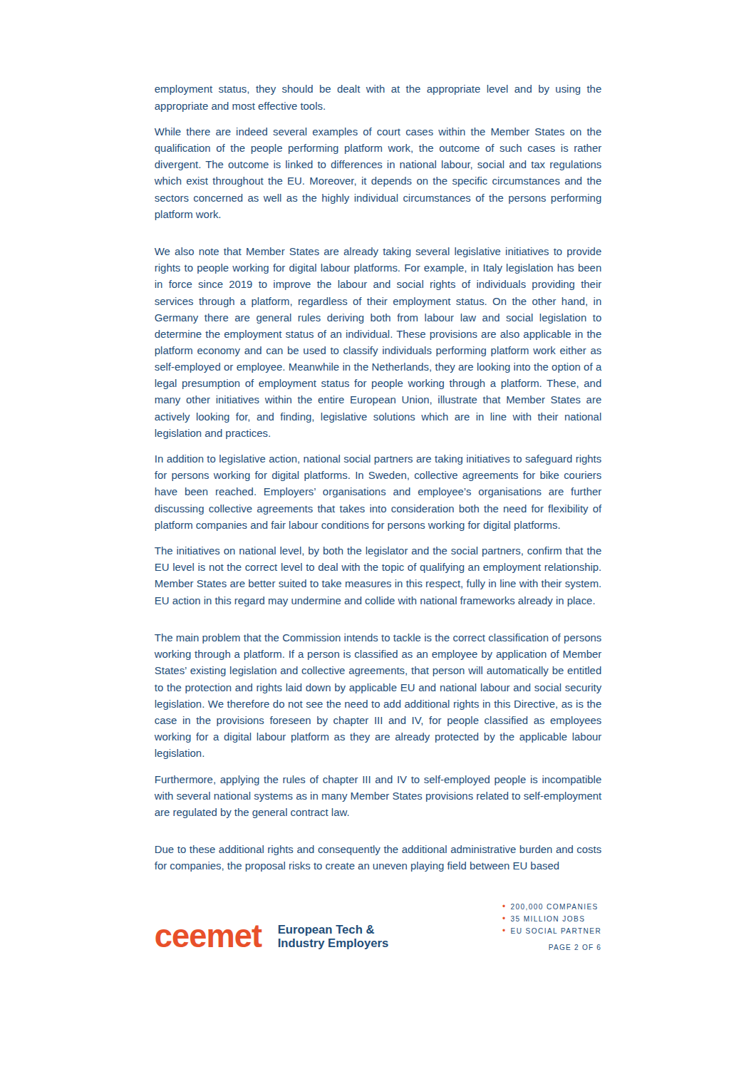employment status, they should be dealt with at the appropriate level and by using the appropriate and most effective tools.
While there are indeed several examples of court cases within the Member States on the qualification of the people performing platform work, the outcome of such cases is rather divergent. The outcome is linked to differences in national labour, social and tax regulations which exist throughout the EU. Moreover, it depends on the specific circumstances and the sectors concerned as well as the highly individual circumstances of the persons performing platform work.
We also note that Member States are already taking several legislative initiatives to provide rights to people working for digital labour platforms. For example, in Italy legislation has been in force since 2019 to improve the labour and social rights of individuals providing their services through a platform, regardless of their employment status. On the other hand, in Germany there are general rules deriving both from labour law and social legislation to determine the employment status of an individual. These provisions are also applicable in the platform economy and can be used to classify individuals performing platform work either as self-employed or employee. Meanwhile in the Netherlands, they are looking into the option of a legal presumption of employment status for people working through a platform. These, and many other initiatives within the entire European Union, illustrate that Member States are actively looking for, and finding, legislative solutions which are in line with their national legislation and practices.
In addition to legislative action, national social partners are taking initiatives to safeguard rights for persons working for digital platforms. In Sweden, collective agreements for bike couriers have been reached. Employers’ organisations and employee’s organisations are further discussing collective agreements that takes into consideration both the need for flexibility of platform companies and fair labour conditions for persons working for digital platforms.
The initiatives on national level, by both the legislator and the social partners, confirm that the EU level is not the correct level to deal with the topic of qualifying an employment relationship. Member States are better suited to take measures in this respect, fully in line with their system. EU action in this regard may undermine and collide with national frameworks already in place.
The main problem that the Commission intends to tackle is the correct classification of persons working through a platform. If a person is classified as an employee by application of Member States’ existing legislation and collective agreements, that person will automatically be entitled to the protection and rights laid down by applicable EU and national labour and social security legislation. We therefore do not see the need to add additional rights in this Directive, as is the case in the provisions foreseen by chapter III and IV, for people classified as employees working for a digital labour platform as they are already protected by the applicable labour legislation.
Furthermore, applying the rules of chapter III and IV to self-employed people is incompatible with several national systems as in many Member States provisions related to self-employment are regulated by the general contract law.
Due to these additional rights and consequently the additional administrative burden and costs for companies, the proposal risks to create an uneven playing field between EU based
ceemet
European Tech &
Industry Employers
200,000 COMPANIES
35 MILLION JOBS
EU SOCIAL PARTNER
PAGE 2 OF 6